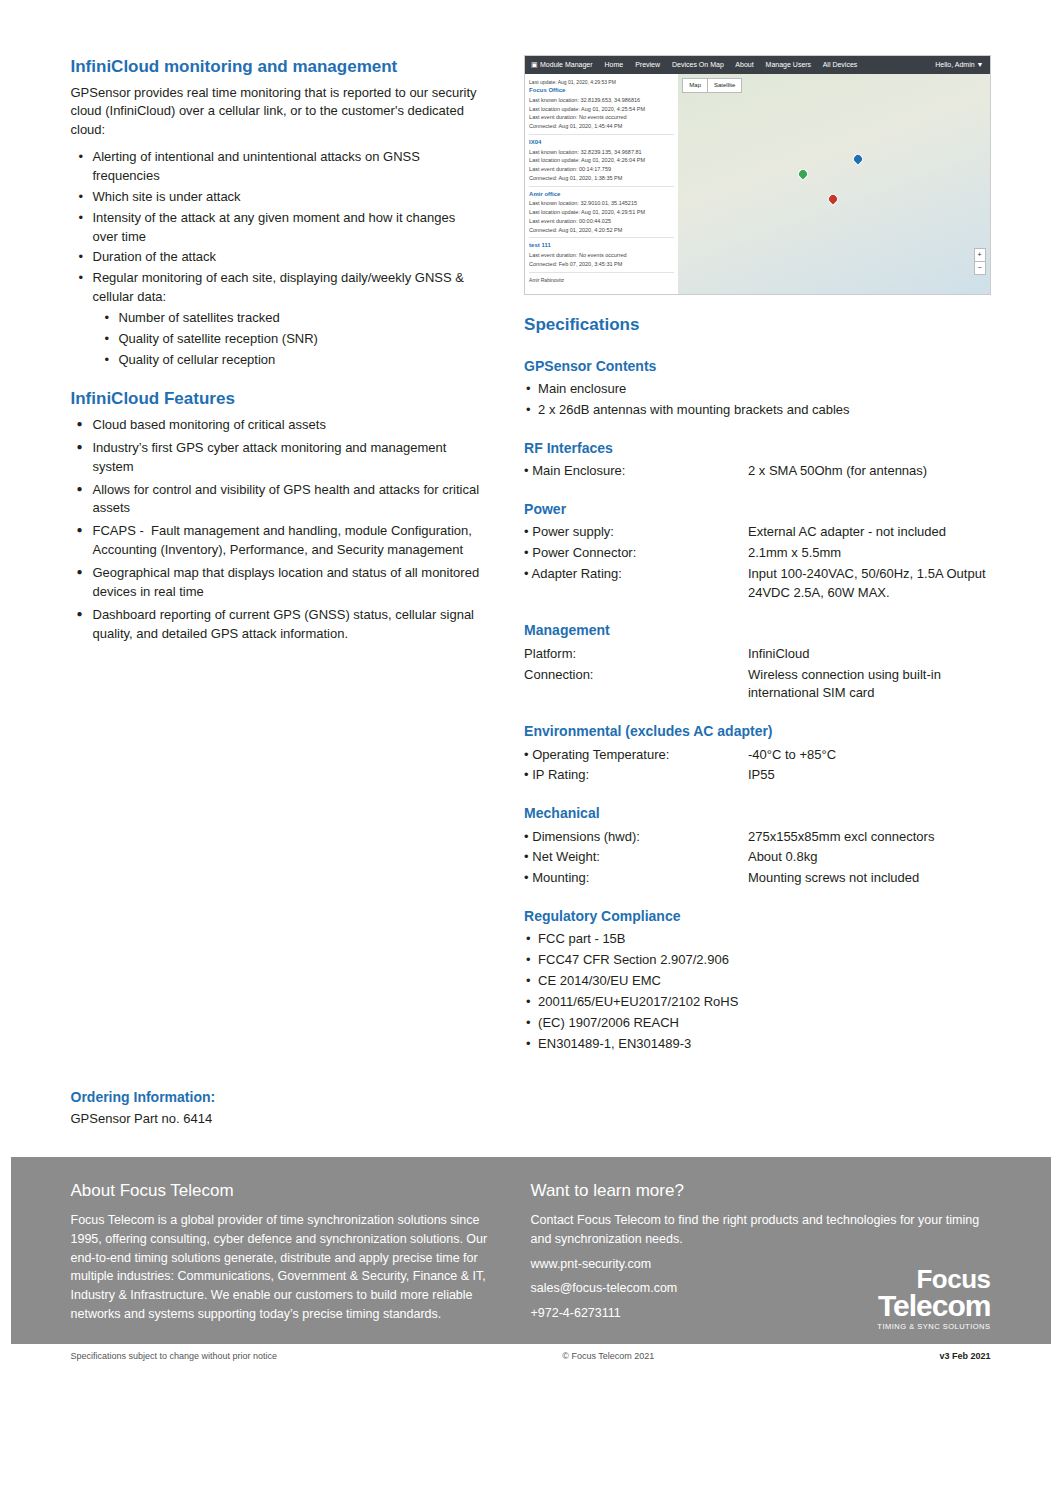InfiniCloud monitoring and management
GPSensor provides real time monitoring that is reported to our security cloud (InfiniCloud) over a cellular link, or to the customer's dedicated cloud:
Alerting of intentional and unintentional attacks on GNSS frequencies
Which site is under attack
Intensity of the attack at any given moment and how it changes over time
Duration of the attack
Regular monitoring of each site, displaying daily/weekly GNSS & cellular data:
Number of satellites tracked
Quality of satellite reception (SNR)
Quality of cellular reception
InfiniCloud Features
Cloud based monitoring of critical assets
Industry’s first GPS cyber attack monitoring and management system
Allows for control and visibility of GPS health and attacks for critical assets
FCAPS - Fault management and handling, module Configuration, Accounting (Inventory), Performance, and Security management
Geographical map that displays location and status of all monitored devices in real time
Dashboard reporting of current GPS (GNSS) status, cellular signal quality, and detailed GPS attack information.
▣ Module Manager Home Preview Devices On Map About Manage Users All Devices
Hello, Admin ▼
Last update: Aug 01, 2020, 4:29:53 PM
Focus Office
Last known location: 32.8139.653, 34.986816
Last location update: Aug 01, 2020, 4:25:54 PM
Last event duration: No events occurred
Connected: Aug 01, 2020, 1:45:44 PM
IX04
Last known location: 32.8239.135, 34.9687.81
Last location update: Aug 01, 2020, 4:26:04 PM
Last event duration: 00:14:17.759
Connected: Aug 01, 2020, 1:38:35 PM
Amir office
Last known location: 32.9010.01, 35.145215
Last location update: Aug 01, 2020, 4:29:51 PM
Last event duration: 00:00:44.025
Connected: Aug 01, 2020, 4:20:52 PM
test 111
Last event duration: No events occurred
Connected: Feb 07, 2020, 3:45:31 PM
Amir Rabinovitz
Map Satellite
+
−
Specifications
GPSensor Contents
Main enclosure
2 x 26dB antennas with mounting brackets and cables
RF Interfaces
• Main Enclosure:
2 x SMA 50Ohm (for antennas)
Power
• Power supply:
External AC adapter - not included
• Power Connector:
2.1mm x 5.5mm
• Adapter Rating:
Input 100-240VAC, 50/60Hz, 1.5A Output 24VDC 2.5A, 60W MAX.
Management
Platform:
InfiniCloud
Connection:
Wireless connection using built-in international SIM card
Environmental (excludes AC adapter)
• Operating Temperature:
-40°C to +85°C
• IP Rating:
IP55
Mechanical
• Dimensions (hwd):
275x155x85mm excl connectors
• Net Weight:
About 0.8kg
• Mounting:
Mounting screws not included
Regulatory Compliance
FCC part - 15B
FCC47 CFR Section 2.907/2.906
CE 2014/30/EU EMC
20011/65/EU+EU2017/2102 RoHS
(EC) 1907/2006 REACH
EN301489-1, EN301489-3
Ordering Information:
GPSensor Part no. 6414
About Focus Telecom
Focus Telecom is a global provider of time synchronization solutions since 1995, offering consulting, cyber defence and synchronization solutions. Our end-to-end timing solutions generate, distribute and apply precise time for multiple industries: Communications, Government & Security, Finance & IT, Industry & Infrastructure. We enable our customers to build more reliable networks and systems supporting today’s precise timing standards.
Want to learn more?
Contact Focus Telecom to find the right products and technologies for your timing and synchronization needs.
www.pnt-security.com
sales@focus-telecom.com
+972-4-6273111
Focus
Telecom
TIMING & SYNC SOLUTIONS
Specifications subject to change without prior notice
© Focus Telecom 2021
v3 Feb 2021